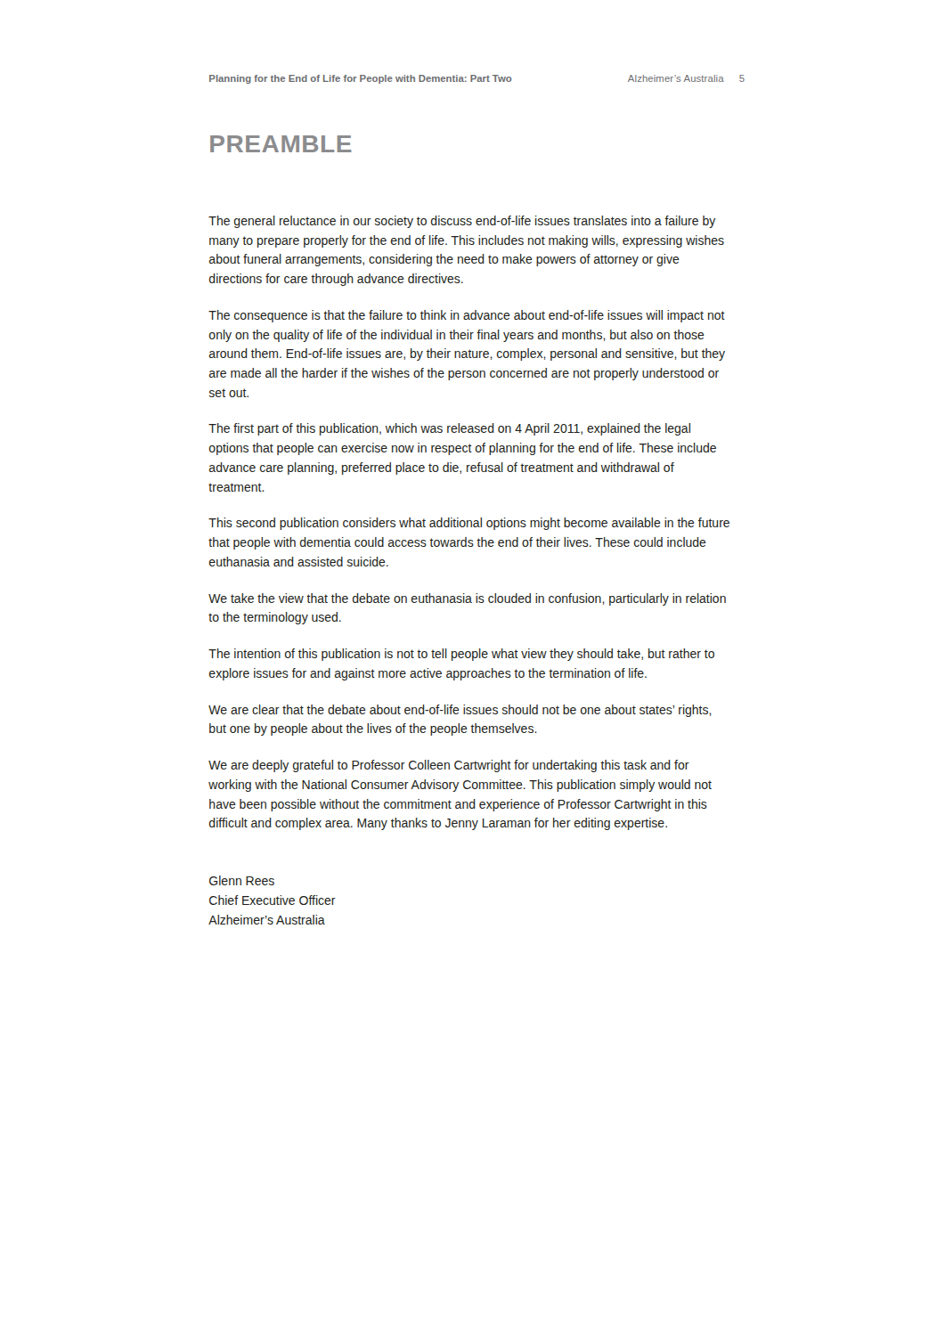Planning for the End of Life for People with Dementia: Part Two Alzheimer’s Australia5
PREAMBLE
The general reluctance in our society to discuss end-of-life issues translates into a failure by many to prepare properly for the end of life. This includes not making wills, expressing wishes about funeral arrangements, considering the need to make powers of attorney or give directions for care through advance directives.
The consequence is that the failure to think in advance about end-of-life issues will impact not only on the quality of life of the individual in their final years and months, but also on those around them. End-of-life issues are, by their nature, complex, personal and sensitive, but they are made all the harder if the wishes of the person concerned are not properly understood or set out.
The first part of this publication, which was released on 4 April 2011, explained the legal options that people can exercise now in respect of planning for the end of life. These include advance care planning, preferred place to die, refusal of treatment and withdrawal of treatment.
This second publication considers what additional options might become available in the future that people with dementia could access towards the end of their lives. These could include euthanasia and assisted suicide.
We take the view that the debate on euthanasia is clouded in confusion, particularly in relation to the terminology used.
The intention of this publication is not to tell people what view they should take, but rather to explore issues for and against more active approaches to the termination of life.
We are clear that the debate about end-of-life issues should not be one about states’ rights, but one by people about the lives of the people themselves.
We are deeply grateful to Professor Colleen Cartwright for undertaking this task and for working with the National Consumer Advisory Committee. This publication simply would not have been possible without the commitment and experience of Professor Cartwright in this difficult and complex area. Many thanks to Jenny Laraman for her editing expertise.
Glenn Rees
Chief Executive Officer
Alzheimer’s Australia